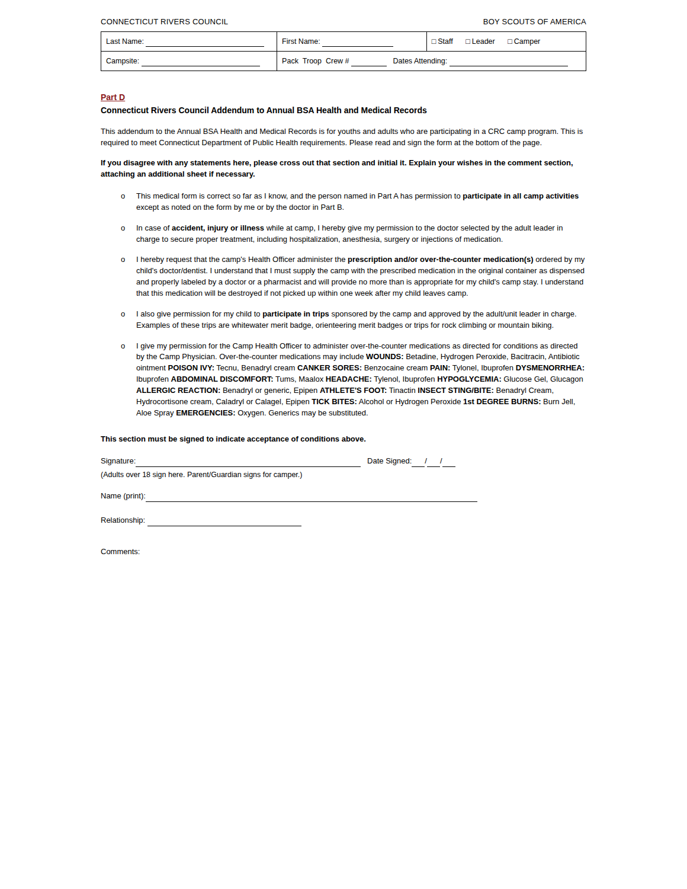CONNECTICUT RIVERS COUNCIL
BOY SCOUTS OF AMERICA
| Last Name: | First Name: | □ Staff □ Leader □ Camper |
| Campsite: | Pack Troop Crew # Dates Attending: |
Part D
Connecticut Rivers Council Addendum to Annual BSA Health and Medical Records
This addendum to the Annual BSA Health and Medical Records is for youths and adults who are participating in a CRC camp program. This is required to meet Connecticut Department of Public Health requirements. Please read and sign the form at the bottom of the page.
If you disagree with any statements here, please cross out that section and initial it. Explain your wishes in the comment section, attaching an additional sheet if necessary.
This medical form is correct so far as I know, and the person named in Part A has permission to participate in all camp activities except as noted on the form by me or by the doctor in Part B.
In case of accident, injury or illness while at camp, I hereby give my permission to the doctor selected by the adult leader in charge to secure proper treatment, including hospitalization, anesthesia, surgery or injections of medication.
I hereby request that the camp's Health Officer administer the prescription and/or over-the-counter medication(s) ordered by my child's doctor/dentist. I understand that I must supply the camp with the prescribed medication in the original container as dispensed and properly labeled by a doctor or a pharmacist and will provide no more than is appropriate for my child's camp stay. I understand that this medication will be destroyed if not picked up within one week after my child leaves camp.
I also give permission for my child to participate in trips sponsored by the camp and approved by the adult/unit leader in charge. Examples of these trips are whitewater merit badge, orienteering merit badges or trips for rock climbing or mountain biking.
I give my permission for the Camp Health Officer to administer over-the-counter medications as directed for conditions as directed by the Camp Physician. Over-the-counter medications may include WOUNDS: Betadine, Hydrogen Peroxide, Bacitracin, Antibiotic ointment POISON IVY: Tecnu, Benadryl cream CANKER SORES: Benzocaine cream PAIN: Tylonel, Ibuprofen DYSMENORRHEA: Ibuprofen ABDOMINAL DISCOMFORT: Tums, Maalox HEADACHE: Tylenol, Ibuprofen HYPOGLYCEMIA: Glucose Gel, Glucagon ALLERGIC REACTION: Benadryl or generic, Epipen ATHLETE'S FOOT: Tinactin INSECT STING/BITE: Benadryl Cream, Hydrocortisone cream, Caladryl or Calagel, Epipen TICK BITES: Alcohol or Hydrogen Peroxide 1st DEGREE BURNS: Burn Jell, Aloe Spray EMERGENCIES: Oxygen. Generics may be substituted.
This section must be signed to indicate acceptance of conditions above.
Signature: Date Signed: / /
(Adults over 18 sign here. Parent/Guardian signs for camper.)
Name (print):
Relationship:
Comments: